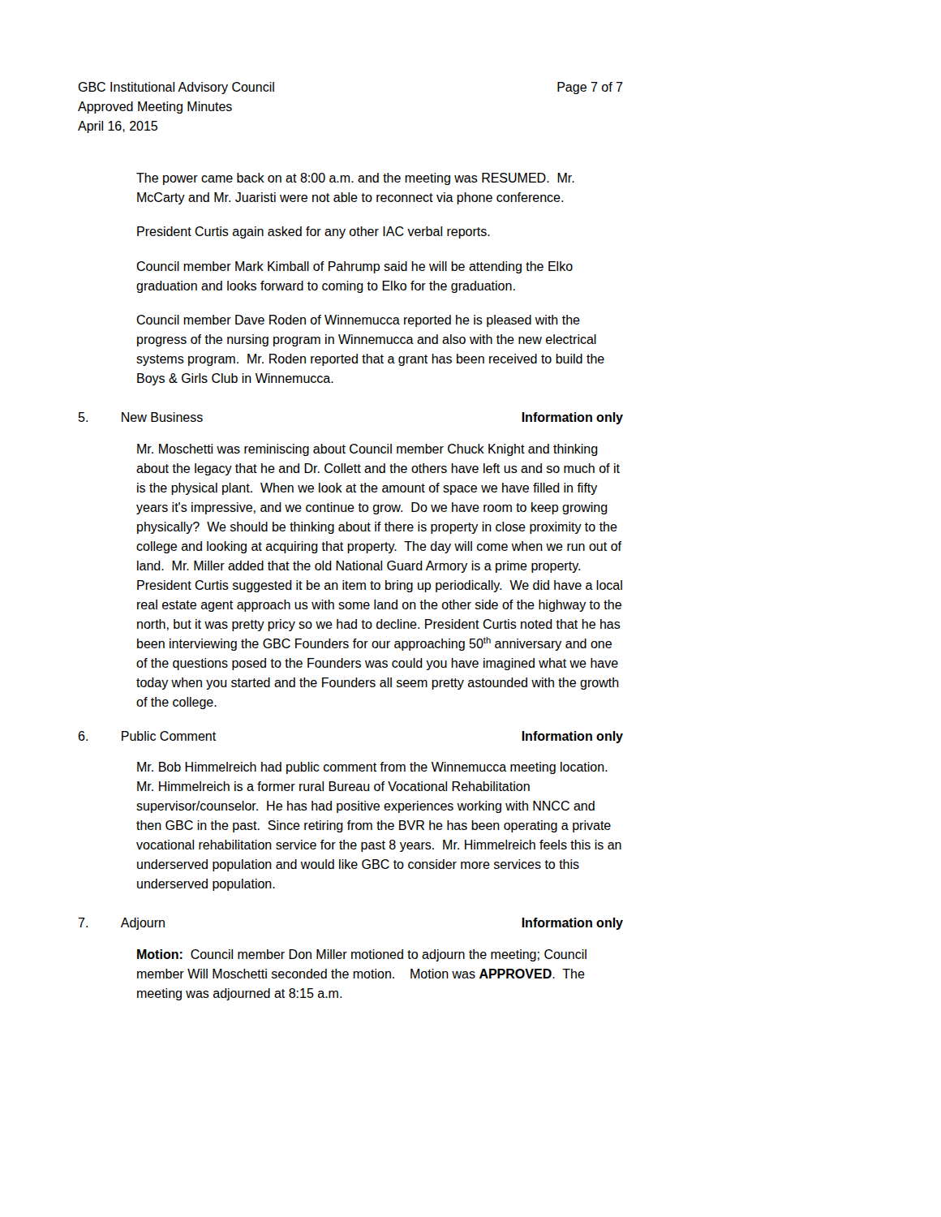| GBC Institutional Advisory Council | Page 7 of 7 |
| Approved Meeting Minutes | |
| April 16, 2015 | |
The power came back on at 8:00 a.m. and the meeting was RESUMED. Mr. McCarty and Mr. Juaristi were not able to reconnect via phone conference.
President Curtis again asked for any other IAC verbal reports.
Council member Mark Kimball of Pahrump said he will be attending the Elko graduation and looks forward to coming to Elko for the graduation.
Council member Dave Roden of Winnemucca reported he is pleased with the progress of the nursing program in Winnemucca and also with the new electrical systems program. Mr. Roden reported that a grant has been received to build the Boys & Girls Club in Winnemucca.
5.
New Business
Information only
Mr. Moschetti was reminiscing about Council member Chuck Knight and thinking about the legacy that he and Dr. Collett and the others have left us and so much of it is the physical plant. When we look at the amount of space we have filled in fifty years it's impressive, and we continue to grow. Do we have room to keep growing physically? We should be thinking about if there is property in close proximity to the college and looking at acquiring that property. The day will come when we run out of land. Mr. Miller added that the old National Guard Armory is a prime property. President Curtis suggested it be an item to bring up periodically. We did have a local real estate agent approach us with some land on the other side of the highway to the north, but it was pretty pricy so we had to decline. President Curtis noted that he has been interviewing the GBC Founders for our approaching 50th anniversary and one of the questions posed to the Founders was could you have imagined what we have today when you started and the Founders all seem pretty astounded with the growth of the college.
6.
Public Comment
Information only
Mr. Bob Himmelreich had public comment from the Winnemucca meeting location. Mr. Himmelreich is a former rural Bureau of Vocational Rehabilitation supervisor/counselor. He has had positive experiences working with NNCC and then GBC in the past. Since retiring from the BVR he has been operating a private vocational rehabilitation service for the past 8 years. Mr. Himmelreich feels this is an underserved population and would like GBC to consider more services to this underserved population.
7.
Adjourn
Information only
Motion: Council member Don Miller motioned to adjourn the meeting; Council member Will Moschetti seconded the motion. Motion was APPROVED. The meeting was adjourned at 8:15 a.m.